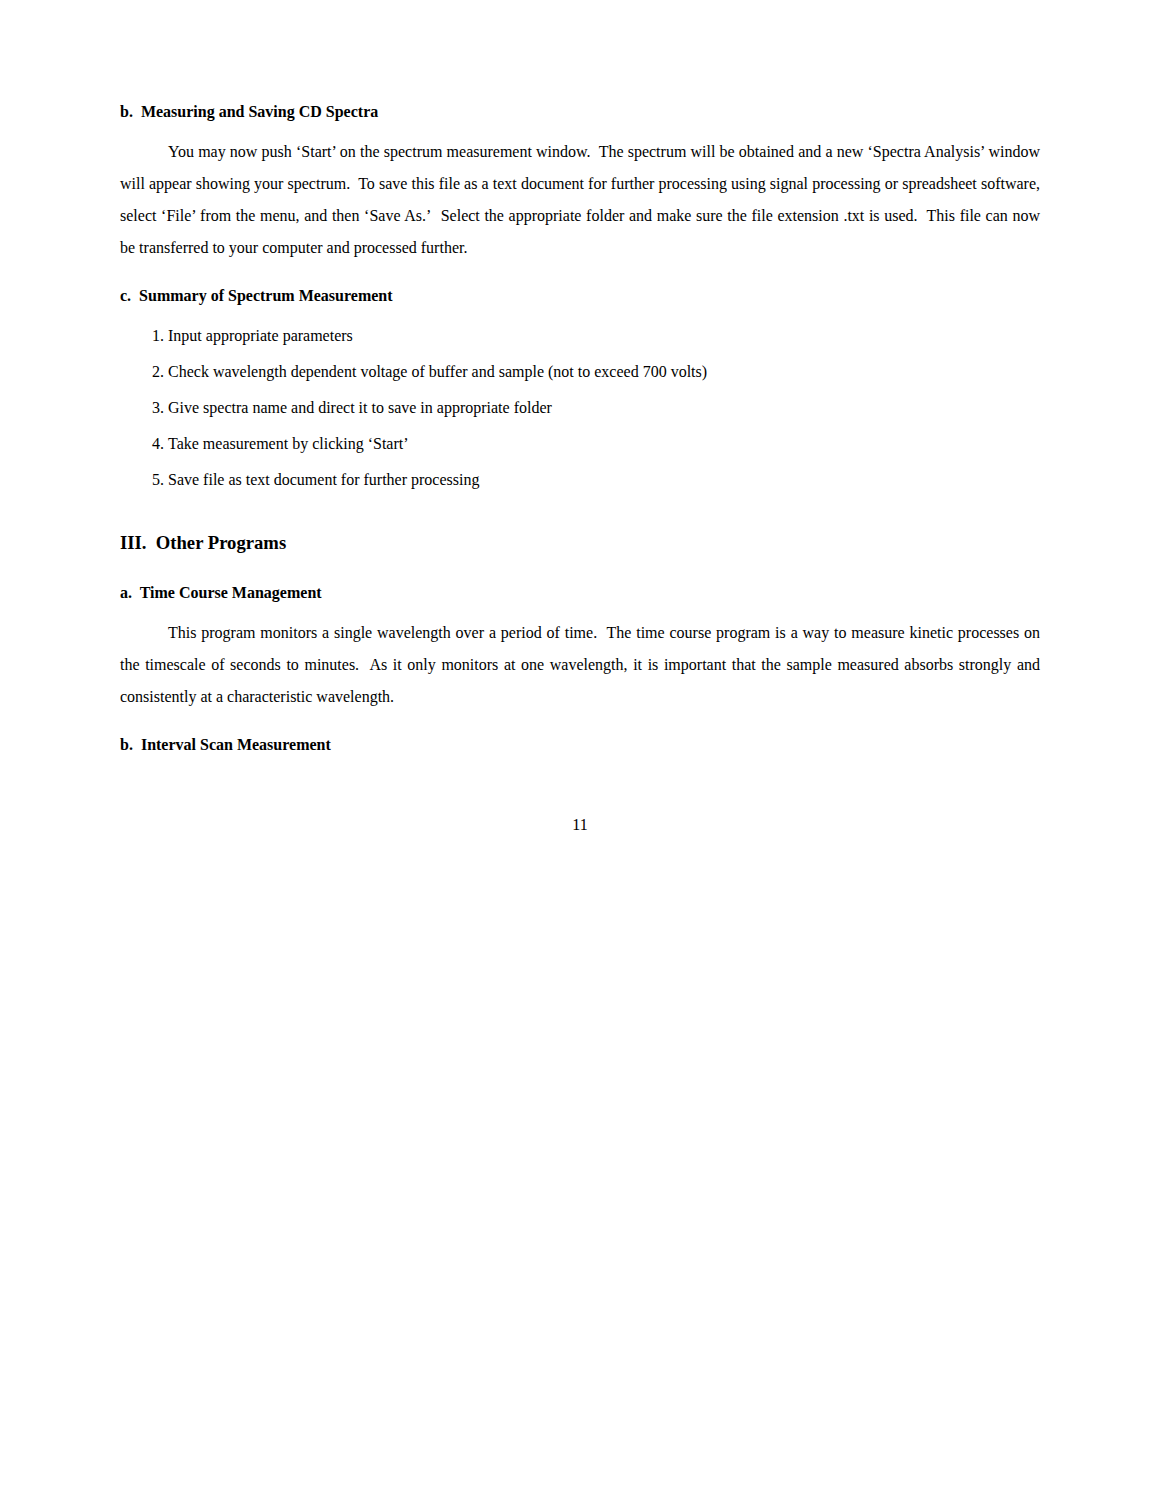b. Measuring and Saving CD Spectra
You may now push ‘Start’ on the spectrum measurement window. The spectrum will be obtained and a new ‘Spectra Analysis’ window will appear showing your spectrum. To save this file as a text document for further processing using signal processing or spreadsheet software, select ‘File’ from the menu, and then ‘Save As.’ Select the appropriate folder and make sure the file extension .txt is used. This file can now be transferred to your computer and processed further.
c. Summary of Spectrum Measurement
Input appropriate parameters
Check wavelength dependent voltage of buffer and sample (not to exceed 700 volts)
Give spectra name and direct it to save in appropriate folder
Take measurement by clicking ‘Start’
Save file as text document for further processing
III. Other Programs
a. Time Course Management
This program monitors a single wavelength over a period of time. The time course program is a way to measure kinetic processes on the timescale of seconds to minutes. As it only monitors at one wavelength, it is important that the sample measured absorbs strongly and consistently at a characteristic wavelength.
b. Interval Scan Measurement
11